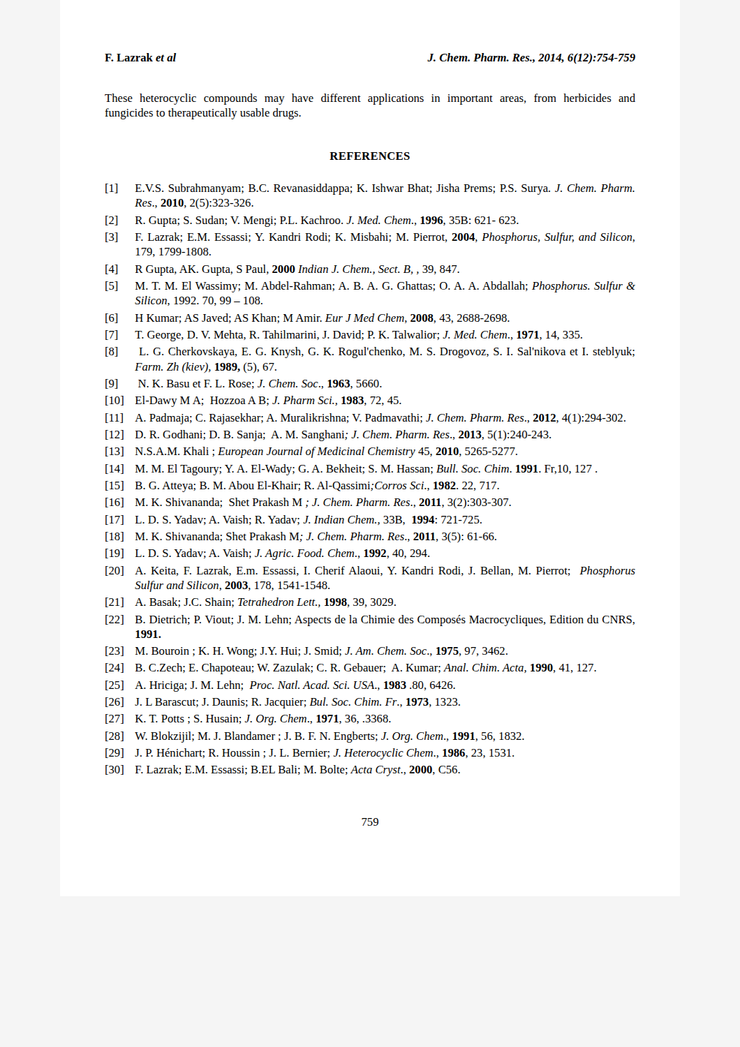F. Lazrak et al J. Chem. Pharm. Res., 2014, 6(12):754-759
These heterocyclic compounds may have different applications in important areas, from herbicides and fungicides to therapeutically usable drugs.
REFERENCES
[1] E.V.S. Subrahmanyam; B.C. Revanasiddappa; K. Ishwar Bhat; Jisha Prems; P.S. Surya. J. Chem. Pharm. Res., 2010, 2(5):323-326.
[2] R. Gupta; S. Sudan; V. Mengi; P.L. Kachroo. J. Med. Chem., 1996, 35B: 621- 623.
[3] F. Lazrak; E.M. Essassi; Y. Kandri Rodi; K. Misbahi; M. Pierrot, 2004, Phosphorus, Sulfur, and Silicon, 179, 1799-1808.
[4] R Gupta, AK. Gupta, S Paul, 2000 Indian J. Chem., Sect. B, , 39, 847.
[5] M. T. M. El Wassimy; M. Abdel-Rahman; A. B. A. G. Ghattas; O. A. A. Abdallah; Phosphorus. Sulfur & Silicon, 1992. 70, 99 – 108.
[6] H Kumar; AS Javed; AS Khan; M Amir. Eur J Med Chem, 2008, 43, 2688-2698.
[7] T. George, D. V. Mehta, R. Tahilmarini, J. David; P. K. Talwalior; J. Med. Chem., 1971, 14, 335.
[8] L. G. Cherkovskaya, E. G. Knysh, G. K. Rogul'chenko, M. S. Drogovoz, S. I. Sal'nikova et I. steblyuk; Farm. Zh (kiev), 1989, (5), 67.
[9] N. K. Basu et F. L. Rose; J. Chem. Soc., 1963, 5660.
[10] El-Dawy M A; Hozzoa A B; J. Pharm Sci., 1983, 72, 45.
[11] A. Padmaja; C. Rajasekhar; A. Muralikrishna; V. Padmavathi; J. Chem. Pharm. Res., 2012, 4(1):294-302.
[12] D. R. Godhani; D. B. Sanja; A. M. Sanghani; J. Chem. Pharm. Res., 2013, 5(1):240-243.
[13] N.S.A.M. Khali ; European Journal of Medicinal Chemistry 45, 2010, 5265-5277.
[14] M. M. El Tagoury; Y. A. El-Wady; G. A. Bekheit; S. M. Hassan; Bull. Soc. Chim. 1991. Fr,10, 127 .
[15] B. G. Atteya; B. M. Abou El-Khair; R. Al-Qassimi;Corros Sci., 1982. 22, 717.
[16] M. K. Shivananda; Shet Prakash M ; J. Chem. Pharm. Res., 2011, 3(2):303-307.
[17] L. D. S. Yadav; A. Vaish; R. Yadav; J. Indian Chem., 33B, 1994: 721-725.
[18] M. K. Shivananda; Shet Prakash M; J. Chem. Pharm. Res., 2011, 3(5): 61-66.
[19] L. D. S. Yadav; A. Vaish; J. Agric. Food. Chem., 1992, 40, 294.
[20] A. Keita, F. Lazrak, E.m. Essassi, I. Cherif Alaoui, Y. Kandri Rodi, J. Bellan, M. Pierrot; Phosphorus Sulfur and Silicon, 2003, 178, 1541-1548.
[21] A. Basak; J.C. Shain; Tetrahedron Lett., 1998, 39, 3029.
[22] B. Dietrich; P. Viout; J. M. Lehn; Aspects de la Chimie des Composés Macrocycliques, Edition du CNRS, 1991.
[23] M. Bouroin ; K. H. Wong; J.Y. Hui; J. Smid; J. Am. Chem. Soc., 1975, 97, 3462.
[24] B. C.Zech; E. Chapoteau; W. Zazulak; C. R. Gebauer; A. Kumar; Anal. Chim. Acta, 1990, 41, 127.
[25] A. Hriciga; J. M. Lehn; Proc. Natl. Acad. Sci. USA., 1983 .80, 6426.
[26] J. L Barascut; J. Daunis; R. Jacquier; Bul. Soc. Chim. Fr., 1973, 1323.
[27] K. T. Potts ; S. Husain; J. Org. Chem., 1971, 36, .3368.
[28] W. Blokzijil; M. J. Blandamer ; J. B. F. N. Engberts; J. Org. Chem., 1991, 56, 1832.
[29] J. P. Hénichart; R. Houssin ; J. L. Bernier; J. Heterocyclic Chem., 1986, 23, 1531.
[30] F. Lazrak; E.M. Essassi; B.EL Bali; M. Bolte; Acta Cryst., 2000, C56.
759